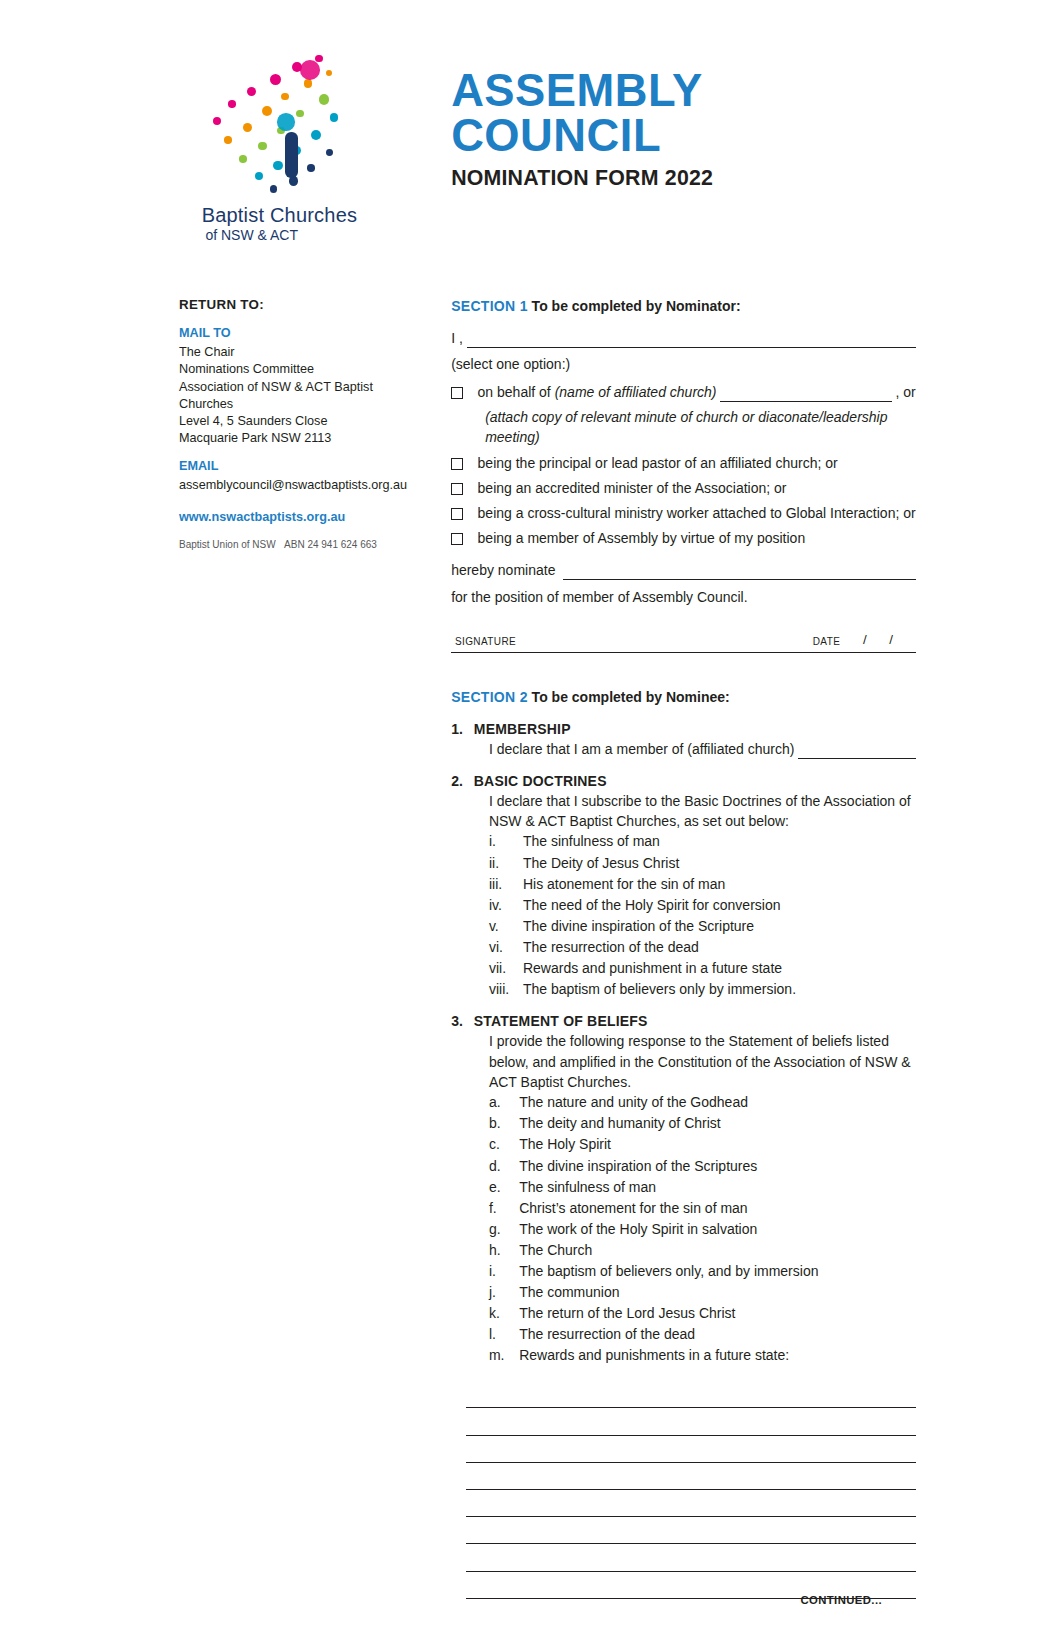Baptist Churches
of NSW & ACT
ASSEMBLY COUNCIL
NOMINATION FORM 2022
Return to:
MAIL TO
The Chair
Nominations Committee
Association of NSW & ACT Baptist Churches
Level 4, 5 Saunders Close
Macquarie Park NSW 2113
EMAIL
assemblycouncil@nswactbaptists.org.au
www.nswactbaptists.org.au
Baptist Union of NSW ABN 24 941 624 663
SECTION 1 To be completed by Nominator:
I ,
(select one option:)
on behalf of (name of affiliated church) , or
(attach copy of relevant minute of church or diaconate/leadership meeting)
being the principal or lead pastor of an affiliated church; or
being an accredited minister of the Association; or
being a cross-cultural ministry worker attached to Global Interaction; or
being a member of Assembly by virtue of my position
hereby nominate
for the position of member of Assembly Council.
SIGNATURE DATE / /
SECTION 2 To be completed by Nominee:
Membership
I declare that I am a member of (affiliated church)
Basic Doctrines
I declare that I subscribe to the Basic Doctrines of the Association of NSW & ACT Baptist Churches, as set out below:
| i. | The sinfulness of man |
| ii. | The Deity of Jesus Christ |
| iii. | His atonement for the sin of man |
| iv. | The need of the Holy Spirit for conversion |
| v. | The divine inspiration of the Scripture |
| vi. | The resurrection of the dead |
| vii. | Rewards and punishment in a future state |
| viii. | The baptism of believers only by immersion. |
Statement of Beliefs
I provide the following response to the Statement of beliefs listed below, and amplified in the Constitution of the Association of NSW & ACT Baptist Churches.
| a. | The nature and unity of the Godhead |
| b. | The deity and humanity of Christ |
| c. | The Holy Spirit |
| d. | The divine inspiration of the Scriptures |
| e. | The sinfulness of man |
| f. | Christ’s atonement for the sin of man |
| g. | The work of the Holy Spirit in salvation |
| h. | The Church |
| i. | The baptism of believers only, and by immersion |
| j. | The communion |
| k. | The return of the Lord Jesus Christ |
| l. | The resurrection of the dead |
| m. | Rewards and punishments in a future state: |
CONTINUED...